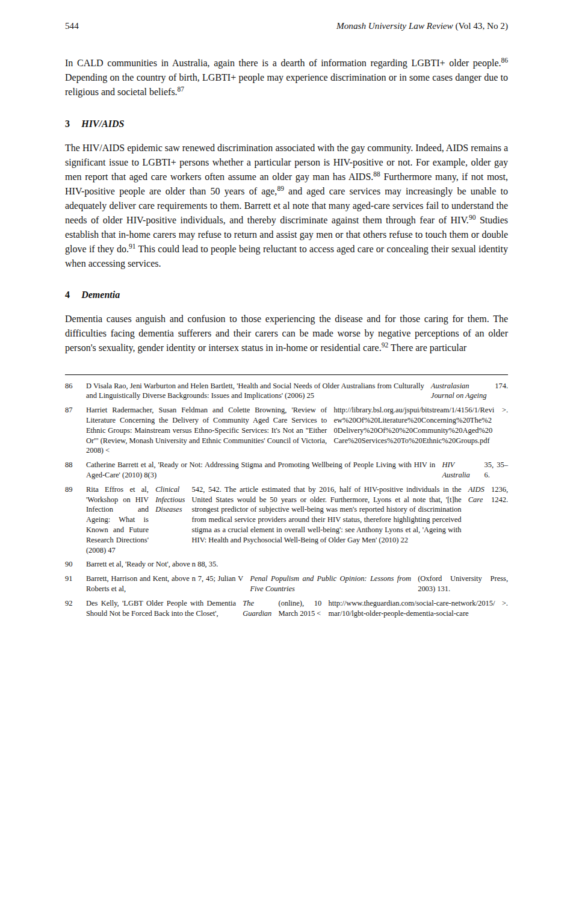544 Monash University Law Review (Vol 43, No 2)
In CALD communities in Australia, again there is a dearth of information regarding LGBTI+ older people.86 Depending on the country of birth, LGBTI+ people may experience discrimination or in some cases danger due to religious and societal beliefs.87
3 HIV/AIDS
The HIV/AIDS epidemic saw renewed discrimination associated with the gay community. Indeed, AIDS remains a significant issue to LGBTI+ persons whether a particular person is HIV-positive or not. For example, older gay men report that aged care workers often assume an older gay man has AIDS.88 Furthermore many, if not most, HIV-positive people are older than 50 years of age,89 and aged care services may increasingly be unable to adequately deliver care requirements to them. Barrett et al note that many aged-care services fail to understand the needs of older HIV-positive individuals, and thereby discriminate against them through fear of HIV.90 Studies establish that in-home carers may refuse to return and assist gay men or that others refuse to touch them or double glove if they do.91 This could lead to people being reluctant to access aged care or concealing their sexual identity when accessing services.
4 Dementia
Dementia causes anguish and confusion to those experiencing the disease and for those caring for them. The difficulties facing dementia sufferers and their carers can be made worse by negative perceptions of an older person's sexuality, gender identity or intersex status in in-home or residential care.92 There are particular
D Visala Rao, Jeni Warburton and Helen Bartlett, 'Health and Social Needs of Older Australians from Culturally and Linguistically Diverse Backgrounds: Issues and Implications' (2006) 25 Australasian Journal on Ageing 174.
Harriet Radermacher, Susan Feldman and Colette Browning, 'Review of Literature Concerning the Delivery of Community Aged Care Services to Ethnic Groups: Mainstream versus Ethno-Specific Services: It's Not an "Either Or"' (Review, Monash University and Ethnic Communities' Council of Victoria, 2008) <http://library.bsl.org.au/jspui/bitstream/1/4156/1/Review%20Of%20Literature%20Concerning%20The%20Delivery%20Of%20%20Community%20Aged%20Care%20Services%20To%20Ethnic%20Groups.pdf>.
Catherine Barrett et al, 'Ready or Not: Addressing Stigma and Promoting Wellbeing of People Living with HIV in Aged-Care' (2010) 8(3) HIV Australia 35, 35–6.
Rita Effros et al, 'Workshop on HIV Infection and Ageing: What is Known and Future Research Directions' (2008) 47 Clinical Infectious Diseases 542, 542. The article estimated that by 2016, half of HIV-positive individuals in the United States would be 50 years or older. Furthermore, Lyons et al note that, '[t]he strongest predictor of subjective well-being was men's reported history of discrimination from medical service providers around their HIV status, therefore highlighting perceived stigma as a crucial element in overall well-being': see Anthony Lyons et al, 'Ageing with HIV: Health and Psychosocial Well-Being of Older Gay Men' (2010) 22 AIDS Care 1236, 1242.
Barrett et al, 'Ready or Not', above n 88, 35.
Barrett, Harrison and Kent, above n 7, 45; Julian V Roberts et al, Penal Populism and Public Opinion: Lessons from Five Countries (Oxford University Press, 2003) 131.
Des Kelly, 'LGBT Older People with Dementia Should Not be Forced Back into the Closet', The Guardian (online), 10 March 2015 <http://www.theguardian.com/social-care-network/2015/mar/10/lgbt-older-people-dementia-social-care>.